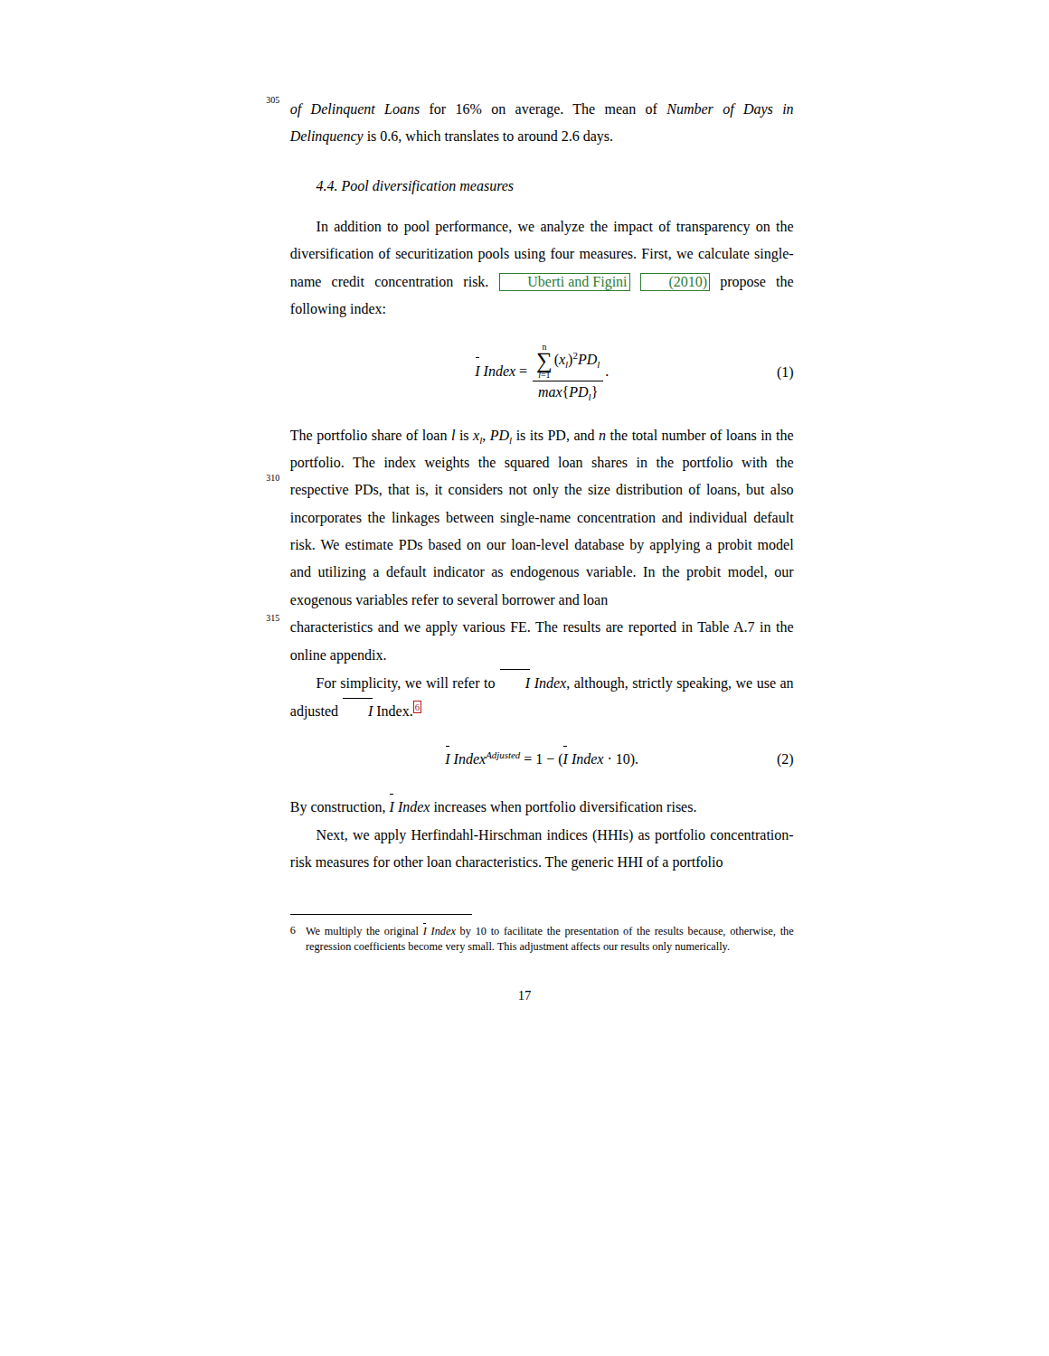305
of Delinquent Loans for 16% on average. The mean of Number of Days in Delinquency is 0.6, which translates to around 2.6 days.
4.4. Pool diversification measures
In addition to pool performance, we analyze the impact of transparency on the diversification of securitization pools using four measures. First, we calculate single-name credit concentration risk. Uberti and Figini (2010) propose the following index:
I Index = n∑l=1(xl)2PDl max{PDl} . (1)
310
The portfolio share of loan l is xl, PDl is its PD, and n the total number of loans in the portfolio. The index weights the squared loan shares in the portfolio with the respective PDs, that is, it considers not only the size distribution of loans, but also incorporates the linkages between single-name concentration and individual default risk. We estimate PDs based on our loan-level database by applying a probit model and utilizing a default indicator as endogenous variable. In the probit model, our exogenous variables refer to several borrower and loan
315
characteristics and we apply various FE. The results are reported in Table A.7 in the online appendix.
For simplicity, we will refer to I Index, although, strictly speaking, we use an adjusted I Index.6
I IndexAdjusted = 1 − (I Index · 10). (2)
By construction, I Index increases when portfolio diversification rises.
Next, we apply Herfindahl-Hirschman indices (HHIs) as portfolio concentration-risk measures for other loan characteristics. The generic HHI of a portfolio
6 We multiply the original I Index by 10 to facilitate the presentation of the results because, otherwise, the regression coefficients become very small. This adjustment affects our results only numerically.
17